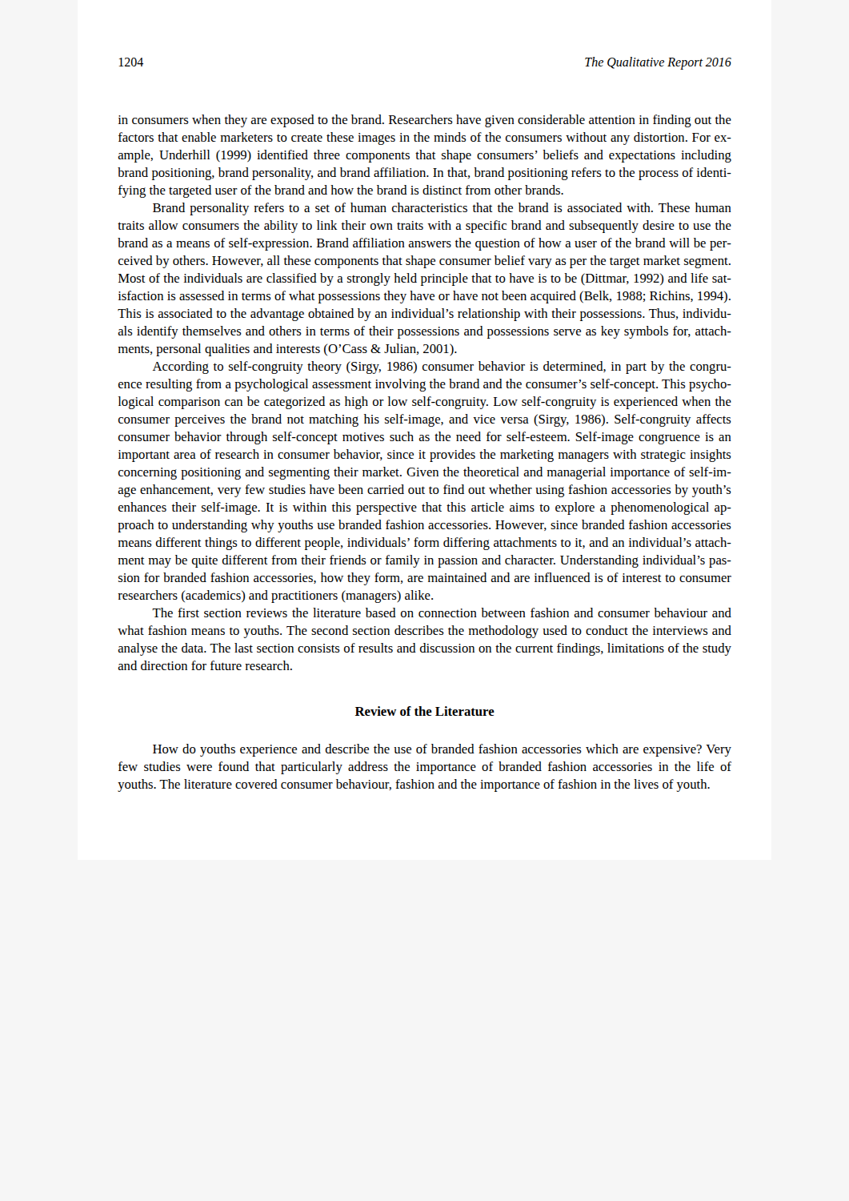1204 The Qualitative Report 2016
in consumers when they are exposed to the brand. Researchers have given considerable attention in finding out the factors that enable marketers to create these images in the minds of the consumers without any distortion. For example, Underhill (1999) identified three components that shape consumers’ beliefs and expectations including brand positioning, brand personality, and brand affiliation. In that, brand positioning refers to the process of identifying the targeted user of the brand and how the brand is distinct from other brands.
Brand personality refers to a set of human characteristics that the brand is associated with. These human traits allow consumers the ability to link their own traits with a specific brand and subsequently desire to use the brand as a means of self-expression. Brand affiliation answers the question of how a user of the brand will be perceived by others. However, all these components that shape consumer belief vary as per the target market segment. Most of the individuals are classified by a strongly held principle that to have is to be (Dittmar, 1992) and life satisfaction is assessed in terms of what possessions they have or have not been acquired (Belk, 1988; Richins, 1994). This is associated to the advantage obtained by an individual’s relationship with their possessions. Thus, individuals identify themselves and others in terms of their possessions and possessions serve as key symbols for, attachments, personal qualities and interests (O’Cass & Julian, 2001).
According to self-congruity theory (Sirgy, 1986) consumer behavior is determined, in part by the congruence resulting from a psychological assessment involving the brand and the consumer’s self-concept. This psychological comparison can be categorized as high or low self-congruity. Low self-congruity is experienced when the consumer perceives the brand not matching his self-image, and vice versa (Sirgy, 1986). Self-congruity affects consumer behavior through self-concept motives such as the need for self-esteem. Self-image congruence is an important area of research in consumer behavior, since it provides the marketing managers with strategic insights concerning positioning and segmenting their market. Given the theoretical and managerial importance of self-image enhancement, very few studies have been carried out to find out whether using fashion accessories by youth’s enhances their self-image. It is within this perspective that this article aims to explore a phenomenological approach to understanding why youths use branded fashion accessories. However, since branded fashion accessories means different things to different people, individuals’ form differing attachments to it, and an individual’s attachment may be quite different from their friends or family in passion and character. Understanding individual’s passion for branded fashion accessories, how they form, are maintained and are influenced is of interest to consumer researchers (academics) and practitioners (managers) alike.
The first section reviews the literature based on connection between fashion and consumer behaviour and what fashion means to youths. The second section describes the methodology used to conduct the interviews and analyse the data. The last section consists of results and discussion on the current findings, limitations of the study and direction for future research.
Review of the Literature
How do youths experience and describe the use of branded fashion accessories which are expensive? Very few studies were found that particularly address the importance of branded fashion accessories in the life of youths. The literature covered consumer behaviour, fashion and the importance of fashion in the lives of youth.